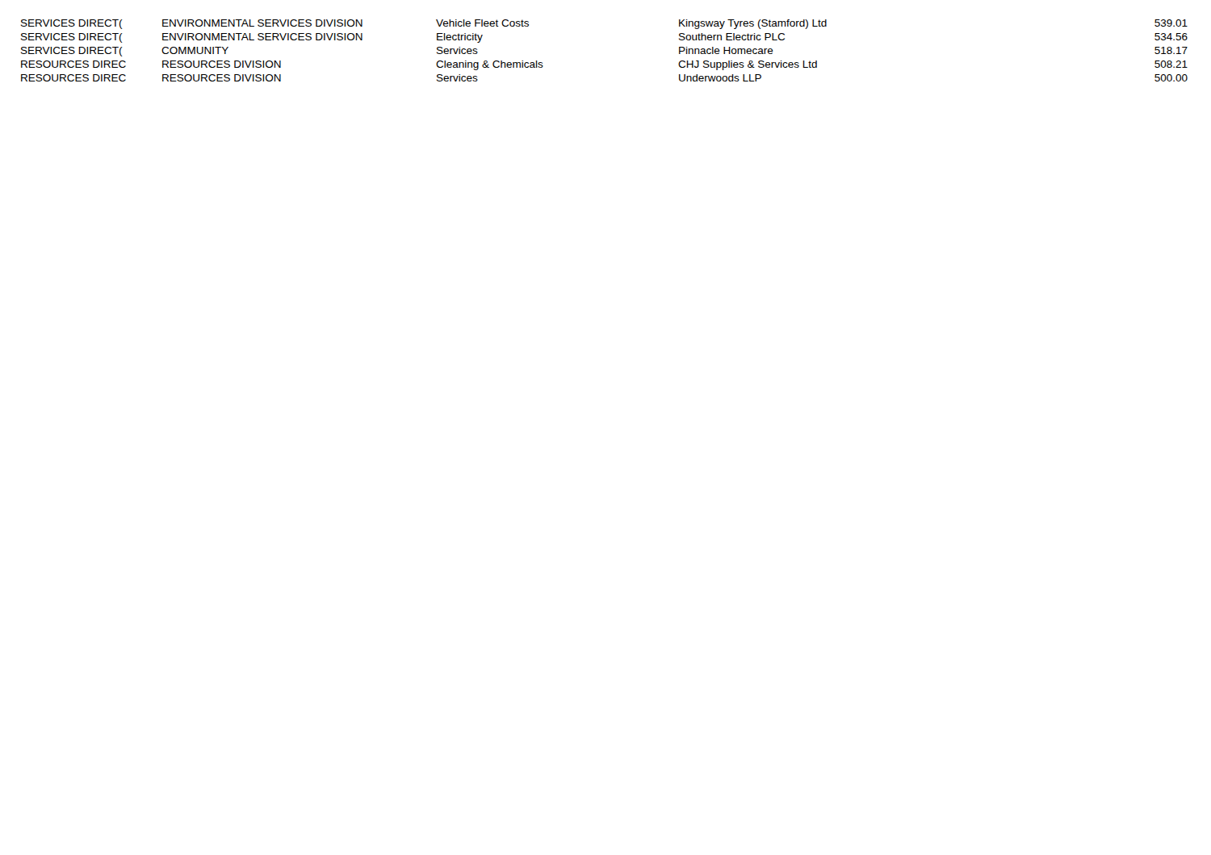| SERVICES DIRECT( | ENVIRONMENTAL SERVICES DIVISION | Vehicle Fleet Costs | Kingsway Tyres (Stamford) Ltd | 539.01 |
| SERVICES DIRECT( | ENVIRONMENTAL SERVICES DIVISION | Electricity | Southern Electric PLC | 534.56 |
| SERVICES DIRECT( | COMMUNITY | Services | Pinnacle Homecare | 518.17 |
| RESOURCES DIREC | RESOURCES DIVISION | Cleaning & Chemicals | CHJ Supplies & Services Ltd | 508.21 |
| RESOURCES DIREC | RESOURCES DIVISION | Services | Underwoods LLP | 500.00 |